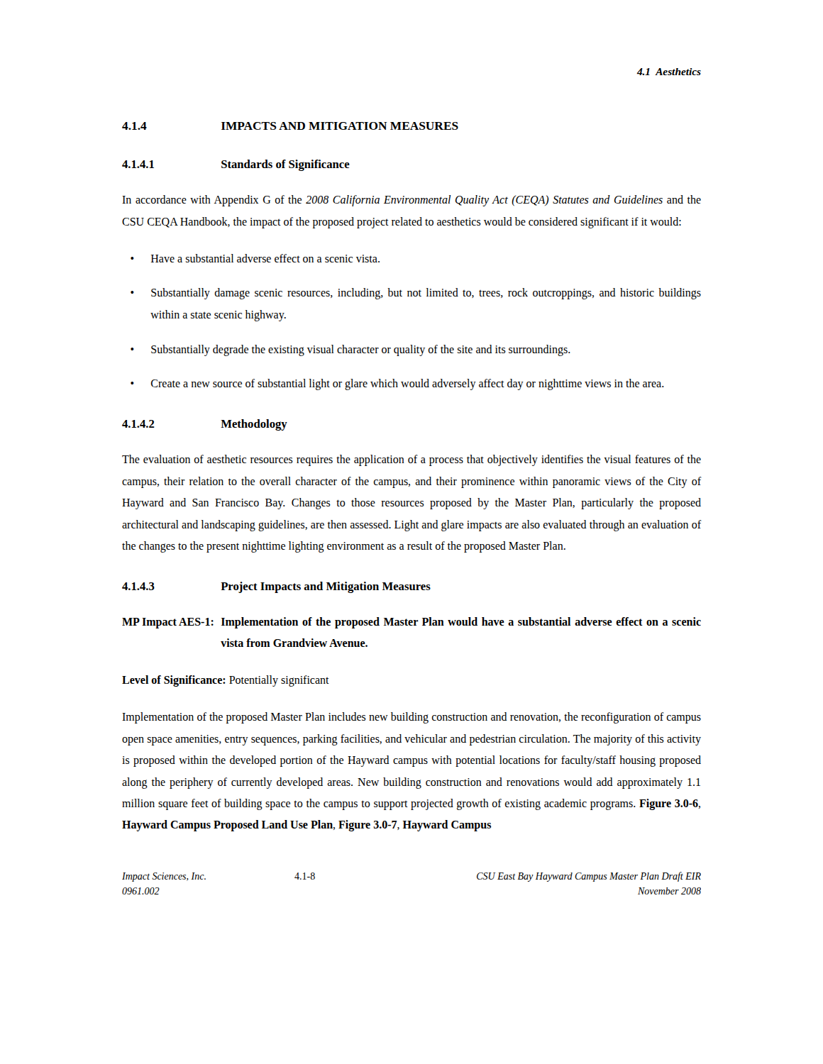4.1 Aesthetics
4.1.4 IMPACTS AND MITIGATION MEASURES
4.1.4.1 Standards of Significance
In accordance with Appendix G of the 2008 California Environmental Quality Act (CEQA) Statutes and Guidelines and the CSU CEQA Handbook, the impact of the proposed project related to aesthetics would be considered significant if it would:
Have a substantial adverse effect on a scenic vista.
Substantially damage scenic resources, including, but not limited to, trees, rock outcroppings, and historic buildings within a state scenic highway.
Substantially degrade the existing visual character or quality of the site and its surroundings.
Create a new source of substantial light or glare which would adversely affect day or nighttime views in the area.
4.1.4.2 Methodology
The evaluation of aesthetic resources requires the application of a process that objectively identifies the visual features of the campus, their relation to the overall character of the campus, and their prominence within panoramic views of the City of Hayward and San Francisco Bay. Changes to those resources proposed by the Master Plan, particularly the proposed architectural and landscaping guidelines, are then assessed. Light and glare impacts are also evaluated through an evaluation of the changes to the present nighttime lighting environment as a result of the proposed Master Plan.
4.1.4.3 Project Impacts and Mitigation Measures
MP Impact AES-1:
Implementation of the proposed Master Plan would have a substantial adverse effect on a scenic vista from Grandview Avenue.
Level of Significance: Potentially significant
Implementation of the proposed Master Plan includes new building construction and renovation, the reconfiguration of campus open space amenities, entry sequences, parking facilities, and vehicular and pedestrian circulation. The majority of this activity is proposed within the developed portion of the Hayward campus with potential locations for faculty/staff housing proposed along the periphery of currently developed areas. New building construction and renovations would add approximately 1.1 million square feet of building space to the campus to support projected growth of existing academic programs. Figure 3.0-6, Hayward Campus Proposed Land Use Plan, Figure 3.0-7, Hayward Campus
Impact Sciences, Inc.
0961.002
4.1-8
CSU East Bay Hayward Campus Master Plan Draft EIR
November 2008